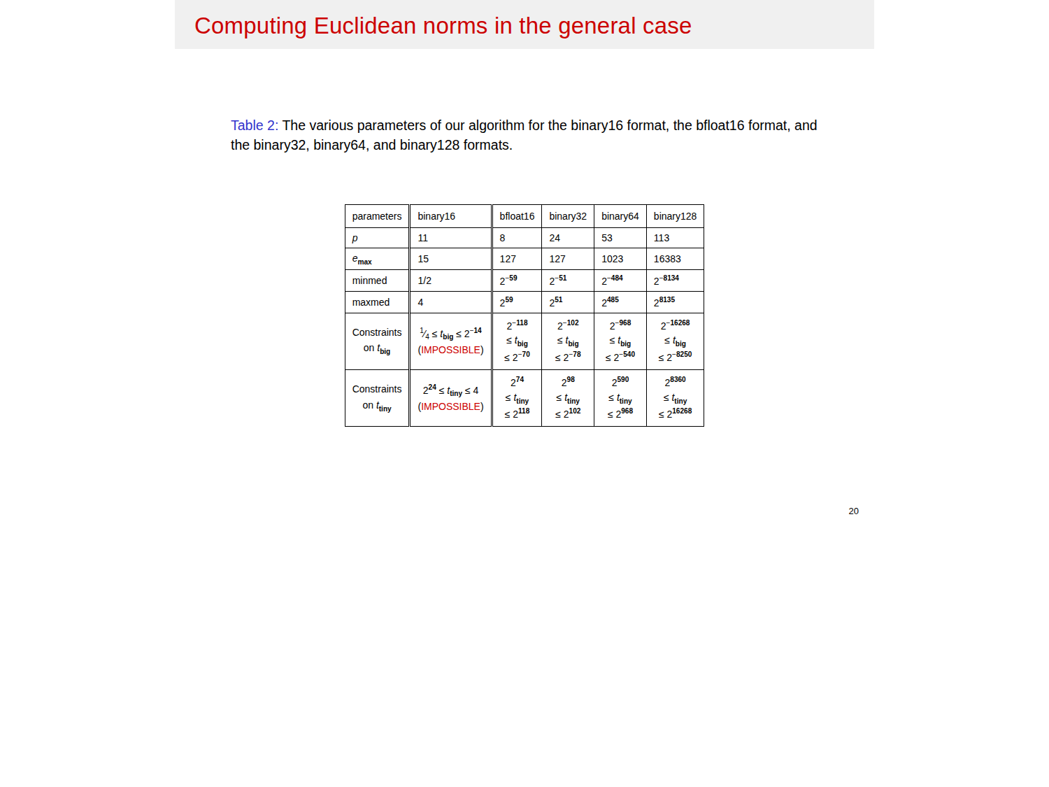Computing Euclidean norms in the general case
Table 2: The various parameters of our algorithm for the binary16 format, the bfloat16 format, and the binary32, binary64, and binary128 formats.
| parameters | binary16 | bfloat16 | binary32 | binary64 | binary128 |
| --- | --- | --- | --- | --- | --- |
| p | 11 | 8 | 24 | 53 | 113 |
| e max | 15 | 127 | 127 | 1023 | 16383 |
| minmed | 1/2 | 2 − 59 | 2 − 51 | 2 − 484 | 2 − 8134 |
| maxmed | 4 | 2 59 | 2 51 | 2 485 | 2 8135 |
| Constraints on t big | 1 ⁄ 4 ≤ t big ≤ 2 − 14 ( IMPOSSIBLE ) | 2 − 118 ≤ t big ≤ 2 − 70 | 2 − 102 ≤ t big ≤ 2 − 78 | 2 − 968 ≤ t big ≤ 2 − 540 | 2 − 16268 ≤ t big ≤ 2 − 8250 |
| Constraints on t tiny | 2 24 ≤ t tiny ≤ 4 ( IMPOSSIBLE ) | 2 74 ≤ t tiny ≤ 2 118 | 2 98 ≤ t tiny ≤ 2 102 | 2 590 ≤ t tiny ≤ 2 968 | 2 8360 ≤ t tiny ≤ 2 16268 |
20